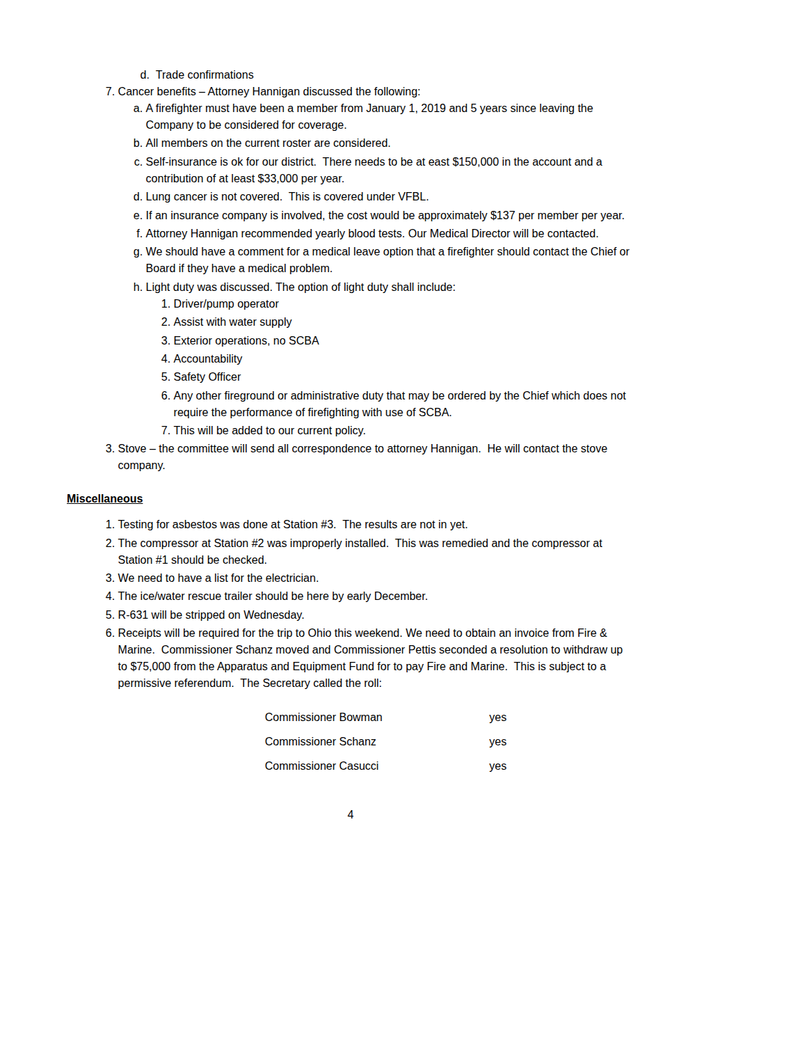d. Trade confirmations
Cancer benefits – Attorney Hannigan discussed the following:
A firefighter must have been a member from January 1, 2019 and 5 years since leaving the Company to be considered for coverage.
All members on the current roster are considered.
Self-insurance is ok for our district. There needs to be at east $150,000 in the account and a contribution of at least $33,000 per year.
Lung cancer is not covered. This is covered under VFBL.
If an insurance company is involved, the cost would be approximately $137 per member per year.
Attorney Hannigan recommended yearly blood tests. Our Medical Director will be contacted.
We should have a comment for a medical leave option that a firefighter should contact the Chief or Board if they have a medical problem.
Light duty was discussed. The option of light duty shall include:
Driver/pump operator
Assist with water supply
Exterior operations, no SCBA
Accountability
Safety Officer
Any other fireground or administrative duty that may be ordered by the Chief which does not require the performance of firefighting with use of SCBA.
This will be added to our current policy.
Stove – the committee will send all correspondence to attorney Hannigan. He will contact the stove company.
Miscellaneous
Testing for asbestos was done at Station #3. The results are not in yet.
The compressor at Station #2 was improperly installed. This was remedied and the compressor at Station #1 should be checked.
We need to have a list for the electrician.
The ice/water rescue trailer should be here by early December.
R-631 will be stripped on Wednesday.
Receipts will be required for the trip to Ohio this weekend. We need to obtain an invoice from Fire & Marine. Commissioner Schanz moved and Commissioner Pettis seconded a resolution to withdraw up to $75,000 from the Apparatus and Equipment Fund for to pay Fire and Marine. This is subject to a permissive referendum. The Secretary called the roll:
| Commissioner Bowman | yes |
| Commissioner Schanz | yes |
| Commissioner Casucci | yes |
4